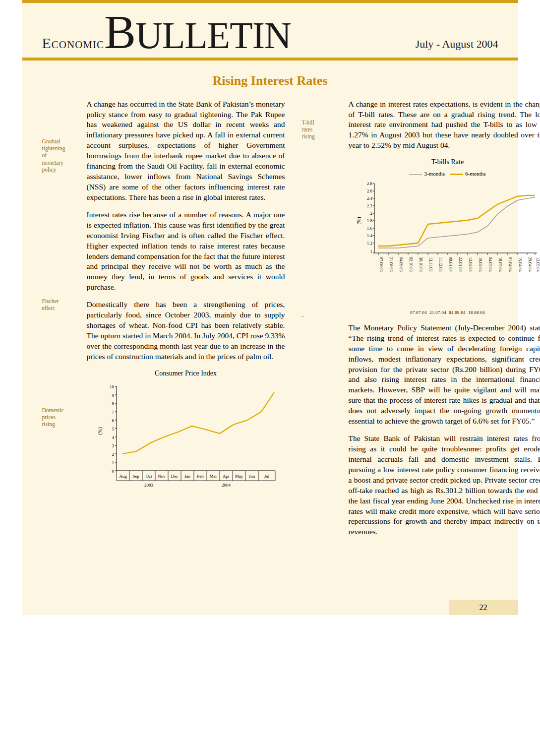Economic BULLETIN
July - August 2004
Rising Interest Rates
Gradual
tightening
of
monetary
policy
Fischer
effect
Domestic
prices
rising
A change has occurred in the State Bank of Pakistan’s monetary policy stance from easy to gradual tightening. The Pak Rupee has weakened against the US dollar in recent weeks and inflationary pressures have picked up. A fall in external current account surpluses, expectations of higher Government borrowings from the interbank rupee market due to absence of financing from the Saudi Oil Facility, fall in external economic assistance, lower inflows from National Savings Schemes (NSS) are some of the other factors influencing interest rate expectations. There has been a rise in global interest rates.
Interest rates rise because of a number of reasons. A major one is expected inflation. This cause was first identified by the great economist Irving Fischer and is often called the Fischer effect. Higher expected inflation tends to raise interest rates because lenders demand compensation for the fact that the future interest and principal they receive will not be worth as much as the money they lend, in terms of goods and services it would purchase.
Domestically there has been a strengthening of prices, particularly food, since October 2003, mainly due to supply shortages of wheat. Non-food CPI has been relatively stable. The upturn started in March 2004. In July 2004, CPI rose 9.33% over the corresponding month last year due to an increase in the prices of construction materials and in the prices of palm oil.
Consumer Price Index
10 9 8 7 6 5 4 3 2 1 0 (%) Aug Sep Oct Nov Dec Jan Feb Mar Apr May Jun Jul 2003 2004
T-bill
rates
rising
-
A change in interest rates expectations, is evident in the change of T-bill rates. These are on a gradual rising trend. The low interest rate environment had pushed the T-bills to as low as 1.27% in August 2003 but these have nearly doubled over the year to 2.52% by mid August 04.
T-bills Rate
3-months 6-months
2.8 2.6 2.4 2.2 2 1.8 1.6 1.4 1.2 1 (%) 07.08.03 21.08.03 04.09.03 02.10.03 30.10.03 13.11.03 11.12.03 08.01.04 22.01.04 12.02.04 19.02.04 04.03.04 18.03.04 01.04.04 15.04.04 29.04.04 12.05.04 26.05.04
07.07.04 21.07.04 04.08.04 18.08.04
The Monetary Policy Statement (July-December 2004) states “The rising trend of interest rates is expected to continue for some time to come in view of decelerating foreign capital inflows, modest inflationary expectations, significant credit provision for the private sector (Rs.200 billion) during FY05 and also rising interest rates in the international financial markets. However, SBP will be quite vigilant and will make sure that the process of interest rate hikes is gradual and that it does not adversely impact the on-going growth momentum essential to achieve the growth target of 6.6% set for FY05.”
The State Bank of Pakistan will restrain interest rates from rising as it could be quite troublesome: profits get eroded, internal accruals fall and domestic investment stalls. By pursuing a low interest rate policy consumer financing received a boost and private sector credit picked up. Private sector credit off-take reached as high as Rs.301.2 billion towards the end of the last fiscal year ending June 2004. Unchecked rise in interest rates will make credit more expensive, which will have serious repercussions for growth and thereby impact indirectly on tax revenues.
22